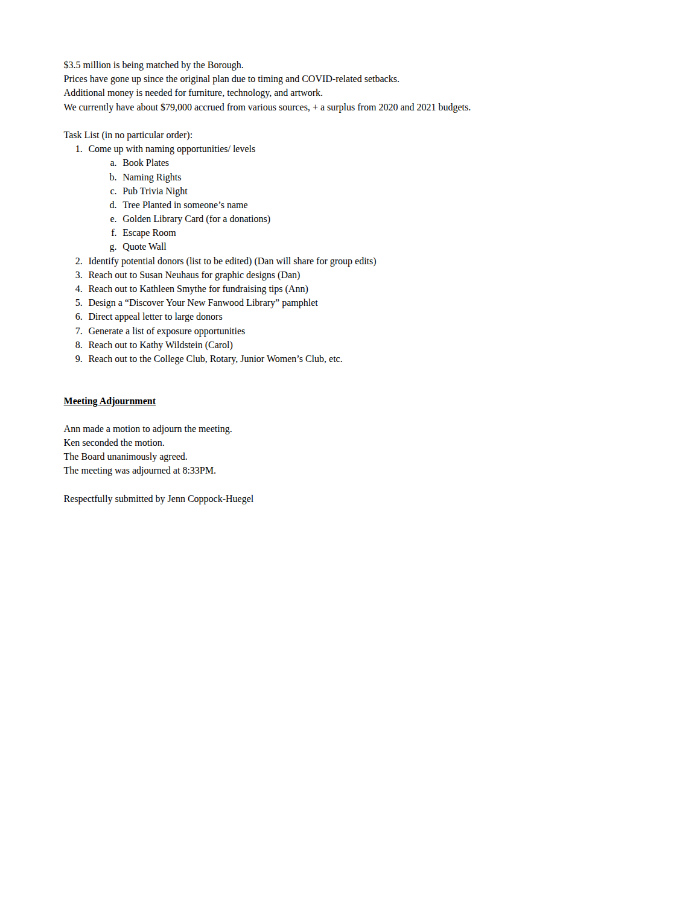$3.5 million is being matched by the Borough.
Prices have gone up since the original plan due to timing and COVID-related setbacks.
Additional money is needed for furniture, technology, and artwork.
We currently have about $79,000 accrued from various sources, + a surplus from 2020 and 2021 budgets.
Task List (in no particular order):
Come up with naming opportunities/ levels
Book Plates
Naming Rights
Pub Trivia Night
Tree Planted in someone’s name
Golden Library Card (for a donations)
Escape Room
Quote Wall
Identify potential donors (list to be edited) (Dan will share for group edits)
Reach out to Susan Neuhaus for graphic designs (Dan)
Reach out to Kathleen Smythe for fundraising tips (Ann)
Design a “Discover Your New Fanwood Library” pamphlet
Direct appeal letter to large donors
Generate a list of exposure opportunities
Reach out to Kathy Wildstein (Carol)
Reach out to the College Club, Rotary, Junior Women’s Club, etc.
Meeting Adjournment
Ann made a motion to adjourn the meeting.
Ken seconded the motion.
The Board unanimously agreed.
The meeting was adjourned at 8:33PM.
Respectfully submitted by Jenn Coppock-Huegel